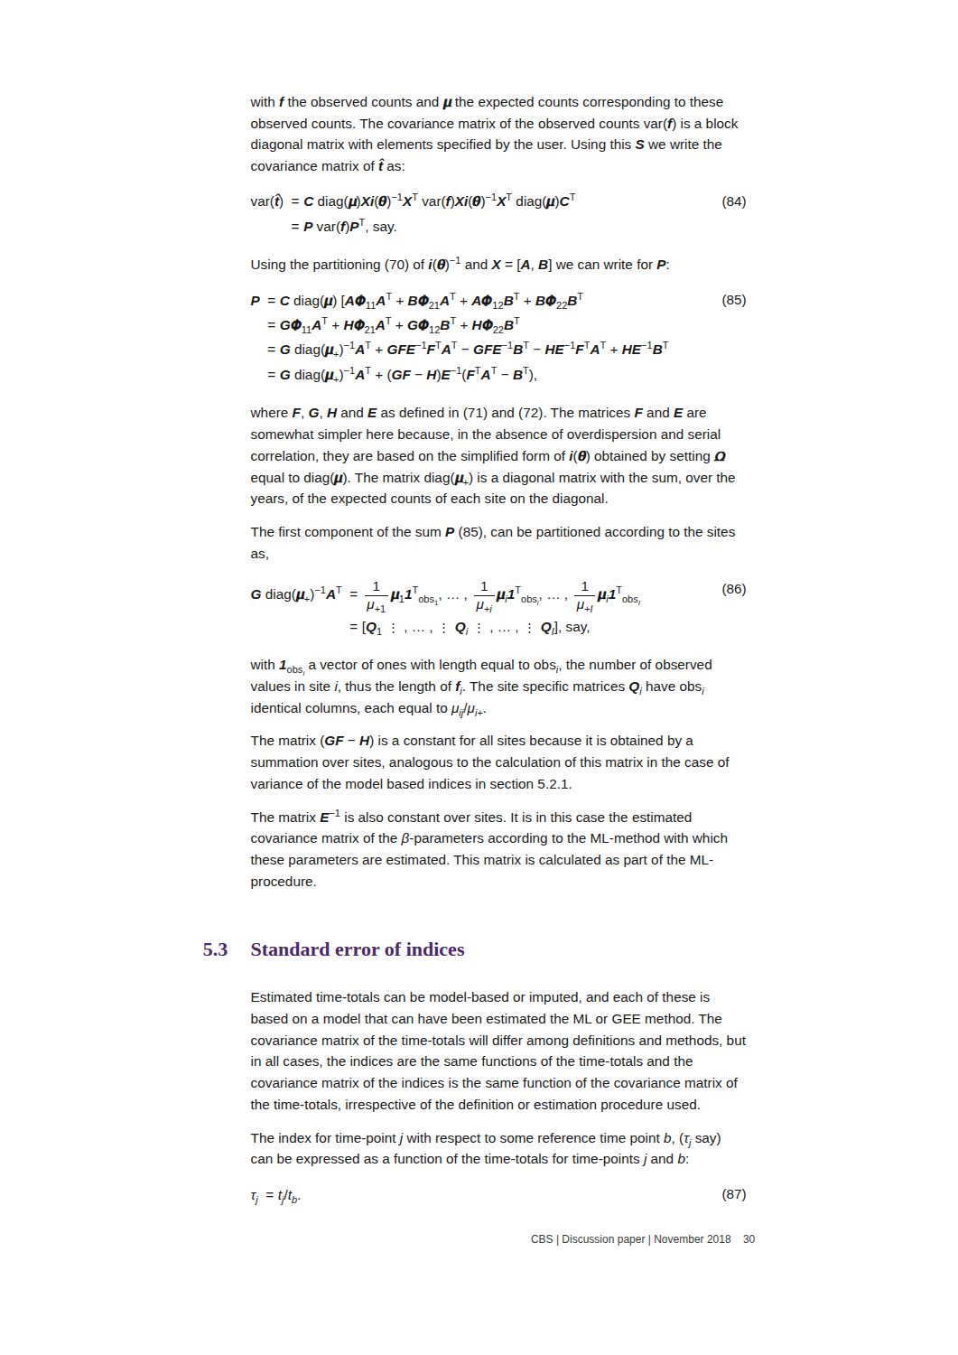with f the observed counts and 𝝁 the expected counts corresponding to these observed counts. The covariance matrix of the observed counts var(f) is a block diagonal matrix with elements specified by the user. Using this S we write the covariance matrix of t̂ as:
var(t̂) = C diag(𝝁)Xi(𝜽)−1XT var(f)Xi(𝜽)−1XT diag(𝝁)CT
= P var(f)PT, say.
(84)
Using the partitioning (70) of i(𝜽)−1 and X = [A, B] we can write for P:
P = C diag(𝝁) [A𝜱11AT + B𝜱21AT + A𝜱12BT + B𝜱22BT
= G𝜱11AT + H𝜱21AT + G𝜱12BT + H𝜱22BT
= G diag(𝝁+)−1AT + GFE−1FTAT − GFE−1BT − HE−1FTAT + HE−1BT
= G diag(𝝁+)−1AT + (GF − H)E−1(FTAT − BT),
(85)
where F, G, H and E as defined in (71) and (72). The matrices F and E are somewhat simpler here because, in the absence of overdispersion and serial correlation, they are based on the simplified form of i(𝜽) obtained by setting 𝜴 equal to diag(𝝁). The matrix diag(𝝁+) is a diagonal matrix with the sum, over the years, of the expected counts of each site on the diagonal.
The first component of the sum P (85), can be partitioned according to the sites as,
G diag(𝝁+)−1AT = 1 μ+1 𝝁11Tobs1, … , 1 μ+i 𝝁i1Tobsi, … , 1 μ+I 𝝁i1TobsI
= [Q1 ⋮ , … , ⋮ Qi ⋮ , … , ⋮ QI], say,
(86)
with 1obsi a vector of ones with length equal to obsi, the number of observed values in site i, thus the length of fi. The site specific matrices Qi have obsi identical columns, each equal to μij/μi+.
The matrix (GF − H) is a constant for all sites because it is obtained by a summation over sites, analogous to the calculation of this matrix in the case of variance of the model based indices in section 5.2.1.
The matrix E−1 is also constant over sites. It is in this case the estimated covariance matrix of the β-parameters according to the ML-method with which these parameters are estimated. This matrix is calculated as part of the ML-procedure.
5.3 Standard error of indices
Estimated time-totals can be model-based or imputed, and each of these is based on a model that can have been estimated the ML or GEE method. The covariance matrix of the time-totals will differ among definitions and methods, but in all cases, the indices are the same functions of the time-totals and the covariance matrix of the indices is the same function of the covariance matrix of the time-totals, irrespective of the definition or estimation procedure used.
The index for time-point j with respect to some reference time point b, (τj say) can be expressed as a function of the time-totals for time-points j and b:
τj = tj/tb.
(87)
CBS | Discussion paper | November 2018 30